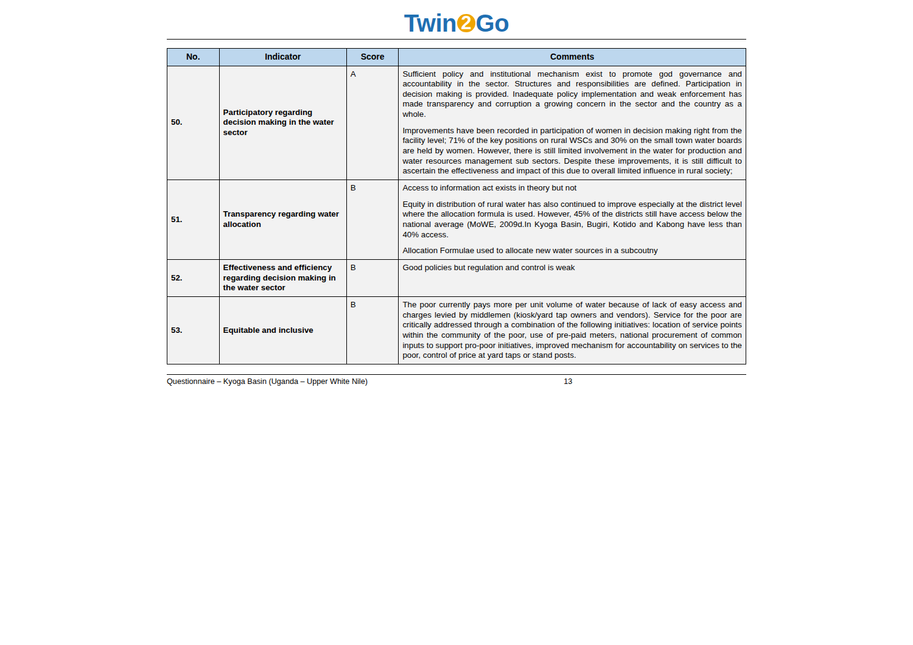Twin2 Go
| No. | Indicator | Score | Comments |
| --- | --- | --- | --- |
| 50. | Participatory regarding decision making in the water sector | A | Sufficient policy and institutional mechanism exist to promote god governance and accountability in the sector. Structures and responsibilities are defined. Participation in decision making is provided. Inadequate policy implementation and weak enforcement has made transparency and corruption a growing concern in the sector and the country as a whole. Improvements have been recorded in participation of women in decision making right from the facility level; 71% of the key positions on rural WSCs and 30% on the small town water boards are held by women. However, there is still limited involvement in the water for production and water resources management sub sectors. Despite these improvements, it is still difficult to ascertain the effectiveness and impact of this due to overall limited influence in rural society; |
| 51. | Transparency regarding water allocation | B | Access to information act exists in theory but not Equity in distribution of rural water has also continued to improve especially at the district level where the allocation formula is used. However, 45% of the districts still have access below the national average (MoWE, 2009d.In Kyoga Basin, Bugiri, Kotido and Kabong have less than 40% access. Allocation Formulae used to allocate new water sources in a subcoutny |
| 52. | Effectiveness and efficiency regarding decision making in the water sector | B | Good policies but regulation and control is weak |
| 53. | Equitable and inclusive | B | The poor currently pays more per unit volume of water because of lack of easy access and charges levied by middlemen (kiosk/yard tap owners and vendors). Service for the poor are critically addressed through a combination of the following initiatives: location of service points within the community of the poor, use of pre-paid meters, national procurement of common inputs to support pro-poor initiatives, improved mechanism for accountability on services to the poor, control of price at yard taps or stand posts. |
Questionnaire – Kyoga Basin (Uganda – Upper White Nile)
13